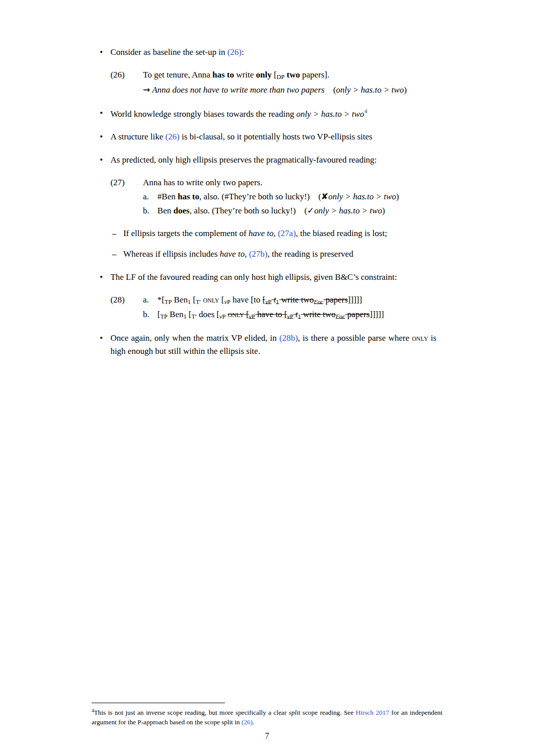Consider as baseline the set-up in (26):
(26)
To get tenure, Anna has to write only [DP two papers]. ⇝ Anna does not have to write more than two papers (only > has.to > two)
World knowledge strongly biases towards the reading only > has.to > two4
A structure like (26) is bi-clausal, so it potentially hosts two VP-ellipsis sites
As predicted, only high ellipsis preserves the pragmatically-favoured reading:
(27)
Anna has to write only two papers.
a.#Ben has to, also. (#They’re both so lucky!) (✘only > has.to > two)
b. Ben does, also. (They’re both so lucky!) (✓only > has.to > two)
If ellipsis targets the complement of have to, (27a), the biased reading is lost;
Whereas if ellipsis includes have to, (27b), the reading is preserved
The LF of the favoured reading can only host high ellipsis, given B&C’s constraint:
(28)
a.*[TP Ben1 [T′ only [v P have [to [v P t1 write twoFoc papers]]]]]
b.[TP Ben1 [T′ does [v P only [v P have to [v P t1 write twoFoc papers]]]]]
Once again, only when the matrix VP elided, in (28b), is there a possible parse where only is high enough but still within the ellipsis site.
4This is not just an inverse scope reading, but more specifically a clear split scope reading. See Hirsch 2017 for an independent argument for the P-approach based on the scope split in (26).
7